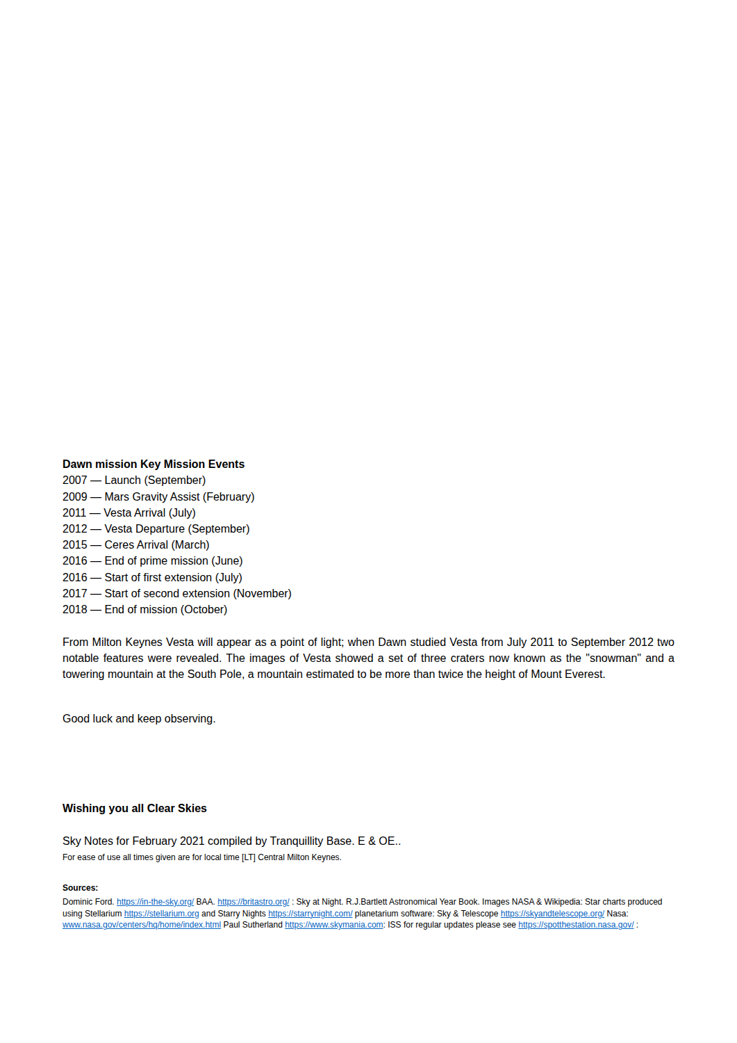Dawn mission Key Mission Events
2007 — Launch (September)
2009 — Mars Gravity Assist (February)
2011 — Vesta Arrival (July)
2012 — Vesta Departure (September)
2015 — Ceres Arrival (March)
2016 — End of prime mission (June)
2016 — Start of first extension (July)
2017 — Start of second extension (November)
2018 — End of mission (October)
From Milton Keynes Vesta will appear as a point of light; when Dawn studied Vesta from July 2011 to September 2012 two notable features were revealed. The images of Vesta showed a set of three craters now known as the "snowman" and a towering mountain at the South Pole, a mountain estimated to be more than twice the height of Mount Everest.
Good luck and keep observing.
Wishing you all Clear Skies
Sky Notes for February 2021 compiled by Tranquillity Base. E & OE..
For ease of use all times given are for local time [LT] Central Milton Keynes.
Sources:
Dominic Ford. https://in-the-sky.org/ BAA. https://britastro.org/ : Sky at Night. R.J.Bartlett Astronomical Year Book. Images NASA & Wikipedia: Star charts produced using Stellarium https://stellarium.org and Starry Nights https://starrynight.com/ planetarium software: Sky & Telescope https://skyandtelescope.org/ Nasa: www.nasa.gov/centers/hq/home/index.html Paul Sutherland https://www.skymania.com: ISS for regular updates please see https://spotthestation.nasa.gov/ :